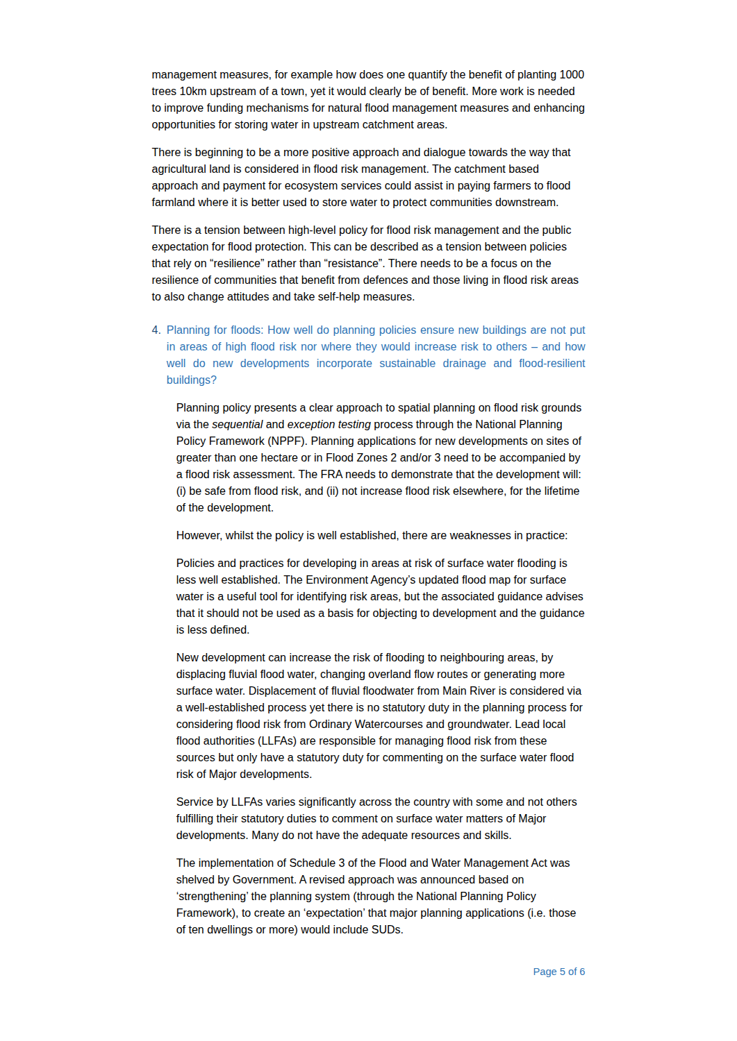management measures, for example how does one quantify the benefit of planting 1000 trees 10km upstream of a town, yet it would clearly be of benefit. More work is needed to improve funding mechanisms for natural flood management measures and enhancing opportunities for storing water in upstream catchment areas.
There is beginning to be a more positive approach and dialogue towards the way that agricultural land is considered in flood risk management. The catchment based approach and payment for ecosystem services could assist in paying farmers to flood farmland where it is better used to store water to protect communities downstream.
There is a tension between high-level policy for flood risk management and the public expectation for flood protection. This can be described as a tension between policies that rely on “resilience” rather than “resistance”. There needs to be a focus on the resilience of communities that benefit from defences and those living in flood risk areas to also change attitudes and take self-help measures.
4.
Planning for floods: How well do planning policies ensure new buildings are not put in areas of high flood risk nor where they would increase risk to others – and how well do new developments incorporate sustainable drainage and flood-resilient buildings?
Planning policy presents a clear approach to spatial planning on flood risk grounds via the sequential and exception testing process through the National Planning Policy Framework (NPPF). Planning applications for new developments on sites of greater than one hectare or in Flood Zones 2 and/or 3 need to be accompanied by a flood risk assessment. The FRA needs to demonstrate that the development will: (i) be safe from flood risk, and (ii) not increase flood risk elsewhere, for the lifetime of the development.
However, whilst the policy is well established, there are weaknesses in practice:
Policies and practices for developing in areas at risk of surface water flooding is less well established. The Environment Agency’s updated flood map for surface water is a useful tool for identifying risk areas, but the associated guidance advises that it should not be used as a basis for objecting to development and the guidance is less defined.
New development can increase the risk of flooding to neighbouring areas, by displacing fluvial flood water, changing overland flow routes or generating more surface water. Displacement of fluvial floodwater from Main River is considered via a well-established process yet there is no statutory duty in the planning process for considering flood risk from Ordinary Watercourses and groundwater. Lead local flood authorities (LLFAs) are responsible for managing flood risk from these sources but only have a statutory duty for commenting on the surface water flood risk of Major developments.
Service by LLFAs varies significantly across the country with some and not others fulfilling their statutory duties to comment on surface water matters of Major developments. Many do not have the adequate resources and skills.
The implementation of Schedule 3 of the Flood and Water Management Act was shelved by Government. A revised approach was announced based on ‘strengthening’ the planning system (through the National Planning Policy Framework), to create an ‘expectation’ that major planning applications (i.e. those of ten dwellings or more) would include SUDs.
Page 5 of 6